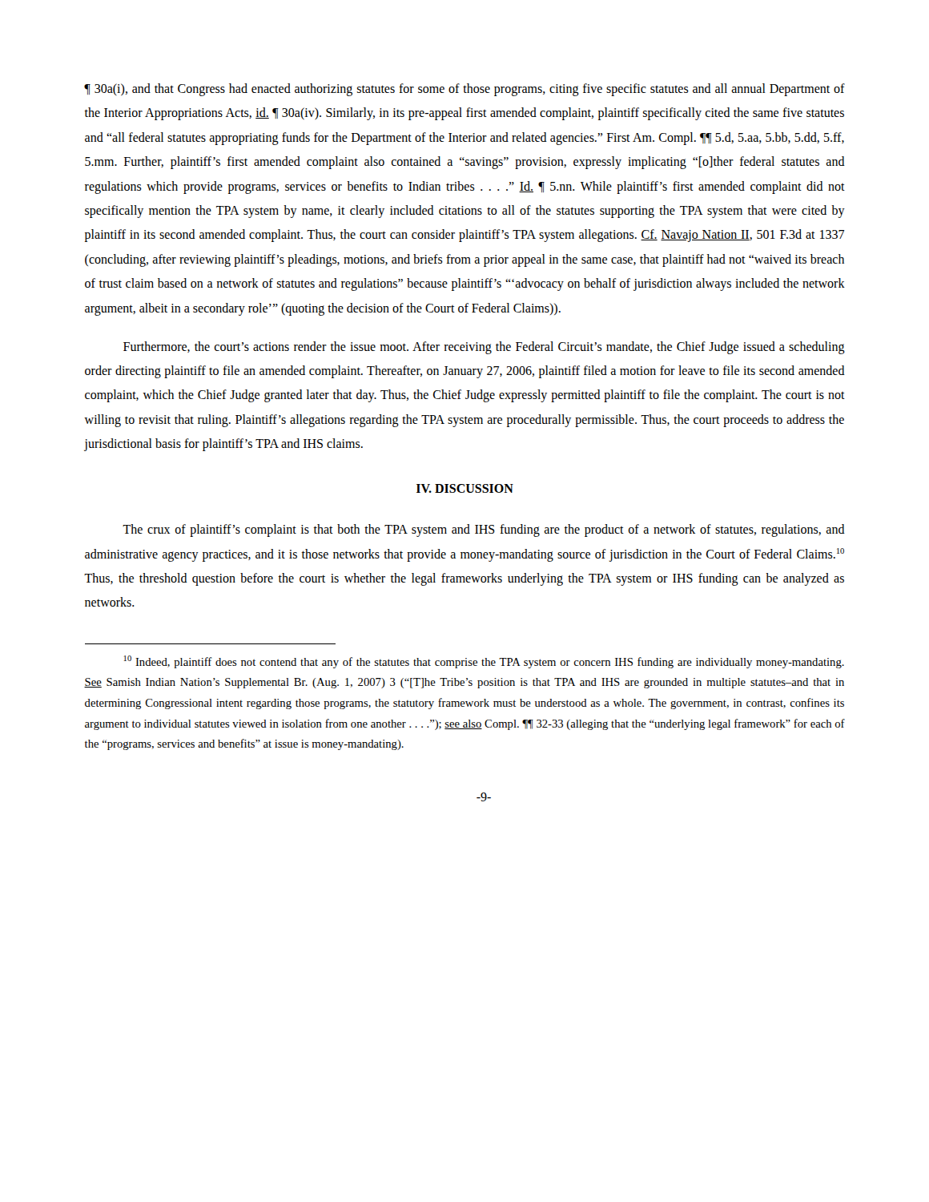¶ 30a(i), and that Congress had enacted authorizing statutes for some of those programs, citing five specific statutes and all annual Department of the Interior Appropriations Acts, id. ¶ 30a(iv). Similarly, in its pre-appeal first amended complaint, plaintiff specifically cited the same five statutes and “all federal statutes appropriating funds for the Department of the Interior and related agencies.” First Am. Compl. ¶¶ 5.d, 5.aa, 5.bb, 5.dd, 5.ff, 5.mm. Further, plaintiff’s first amended complaint also contained a “savings” provision, expressly implicating “[o]ther federal statutes and regulations which provide programs, services or benefits to Indian tribes . . . .” Id. ¶ 5.nn. While plaintiff’s first amended complaint did not specifically mention the TPA system by name, it clearly included citations to all of the statutes supporting the TPA system that were cited by plaintiff in its second amended complaint. Thus, the court can consider plaintiff’s TPA system allegations. Cf. Navajo Nation II, 501 F.3d at 1337 (concluding, after reviewing plaintiff’s pleadings, motions, and briefs from a prior appeal in the same case, that plaintiff had not “waived its breach of trust claim based on a network of statutes and regulations” because plaintiff’s “‘advocacy on behalf of jurisdiction always included the network argument, albeit in a secondary role’” (quoting the decision of the Court of Federal Claims)).
Furthermore, the court’s actions render the issue moot. After receiving the Federal Circuit’s mandate, the Chief Judge issued a scheduling order directing plaintiff to file an amended complaint. Thereafter, on January 27, 2006, plaintiff filed a motion for leave to file its second amended complaint, which the Chief Judge granted later that day. Thus, the Chief Judge expressly permitted plaintiff to file the complaint. The court is not willing to revisit that ruling. Plaintiff’s allegations regarding the TPA system are procedurally permissible. Thus, the court proceeds to address the jurisdictional basis for plaintiff’s TPA and IHS claims.
IV. DISCUSSION
The crux of plaintiff’s complaint is that both the TPA system and IHS funding are the product of a network of statutes, regulations, and administrative agency practices, and it is those networks that provide a money-mandating source of jurisdiction in the Court of Federal Claims.10 Thus, the threshold question before the court is whether the legal frameworks underlying the TPA system or IHS funding can be analyzed as networks.
10 Indeed, plaintiff does not contend that any of the statutes that comprise the TPA system or concern IHS funding are individually money-mandating. See Samish Indian Nation’s Supplemental Br. (Aug. 1, 2007) 3 (“[T]he Tribe’s position is that TPA and IHS are grounded in multiple statutes–and that in determining Congressional intent regarding those programs, the statutory framework must be understood as a whole. The government, in contrast, confines its argument to individual statutes viewed in isolation from one another . . . .”); see also Compl. ¶¶ 32-33 (alleging that the “underlying legal framework” for each of the “programs, services and benefits” at issue is money-mandating).
-9-